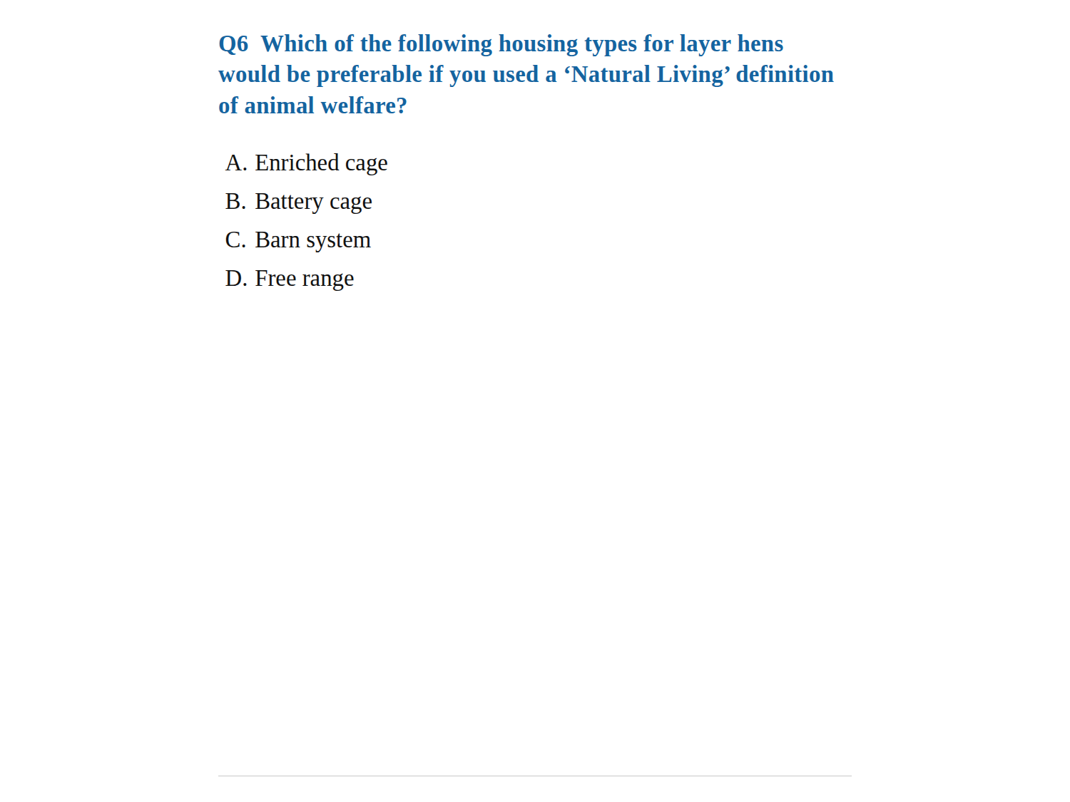Q6 Which of the following housing types for layer hens would be preferable if you used a ‘Natural Living’ definition of animal welfare?
A. Enriched cage
B. Battery cage
C. Barn system
D. Free range